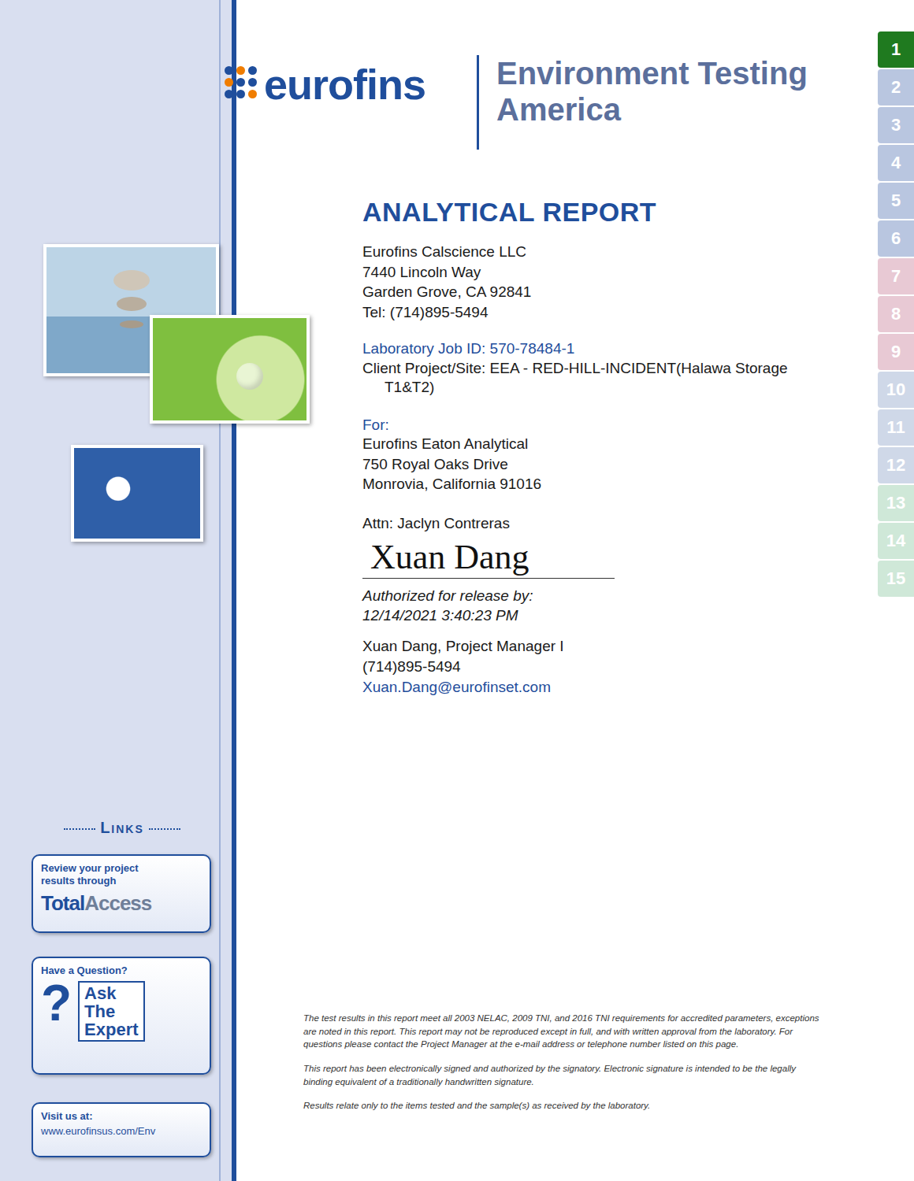Links
Review your project
results through
Total Access
Have a Question?
?
Ask
The
Expert
Visit us at:
www.eurofinsus.com/Env
1
2
3
4
5
6
7
8
9
10
11
12
13
14
15
eurofins
Environment Testing
America
ANALYTICAL REPORT
Eurofins Calscience LLC
7440 Lincoln Way
Garden Grove, CA 92841
Tel: (714)895-5494
Laboratory Job ID: 570-78484-1
Client Project/Site: EEA - RED-HILL-INCIDENT(Halawa Storage T1&T2)
For:
Eurofins Eaton Analytical
750 Royal Oaks Drive
Monrovia, California 91016
Attn: Jaclyn Contreras
Xuan Dang
Authorized for release by:
12/14/2021 3:40:23 PM
Xuan Dang, Project Manager I
(714)895-5494
Xuan.Dang@eurofinset.com
The test results in this report meet all 2003 NELAC, 2009 TNI, and 2016 TNI requirements for accredited parameters, exceptions are noted in this report. This report may not be reproduced except in full, and with written approval from the laboratory. For questions please contact the Project Manager at the e-mail address or telephone number listed on this page.
This report has been electronically signed and authorized by the signatory. Electronic signature is intended to be the legally binding equivalent of a traditionally handwritten signature.
Results relate only to the items tested and the sample(s) as received by the laboratory.